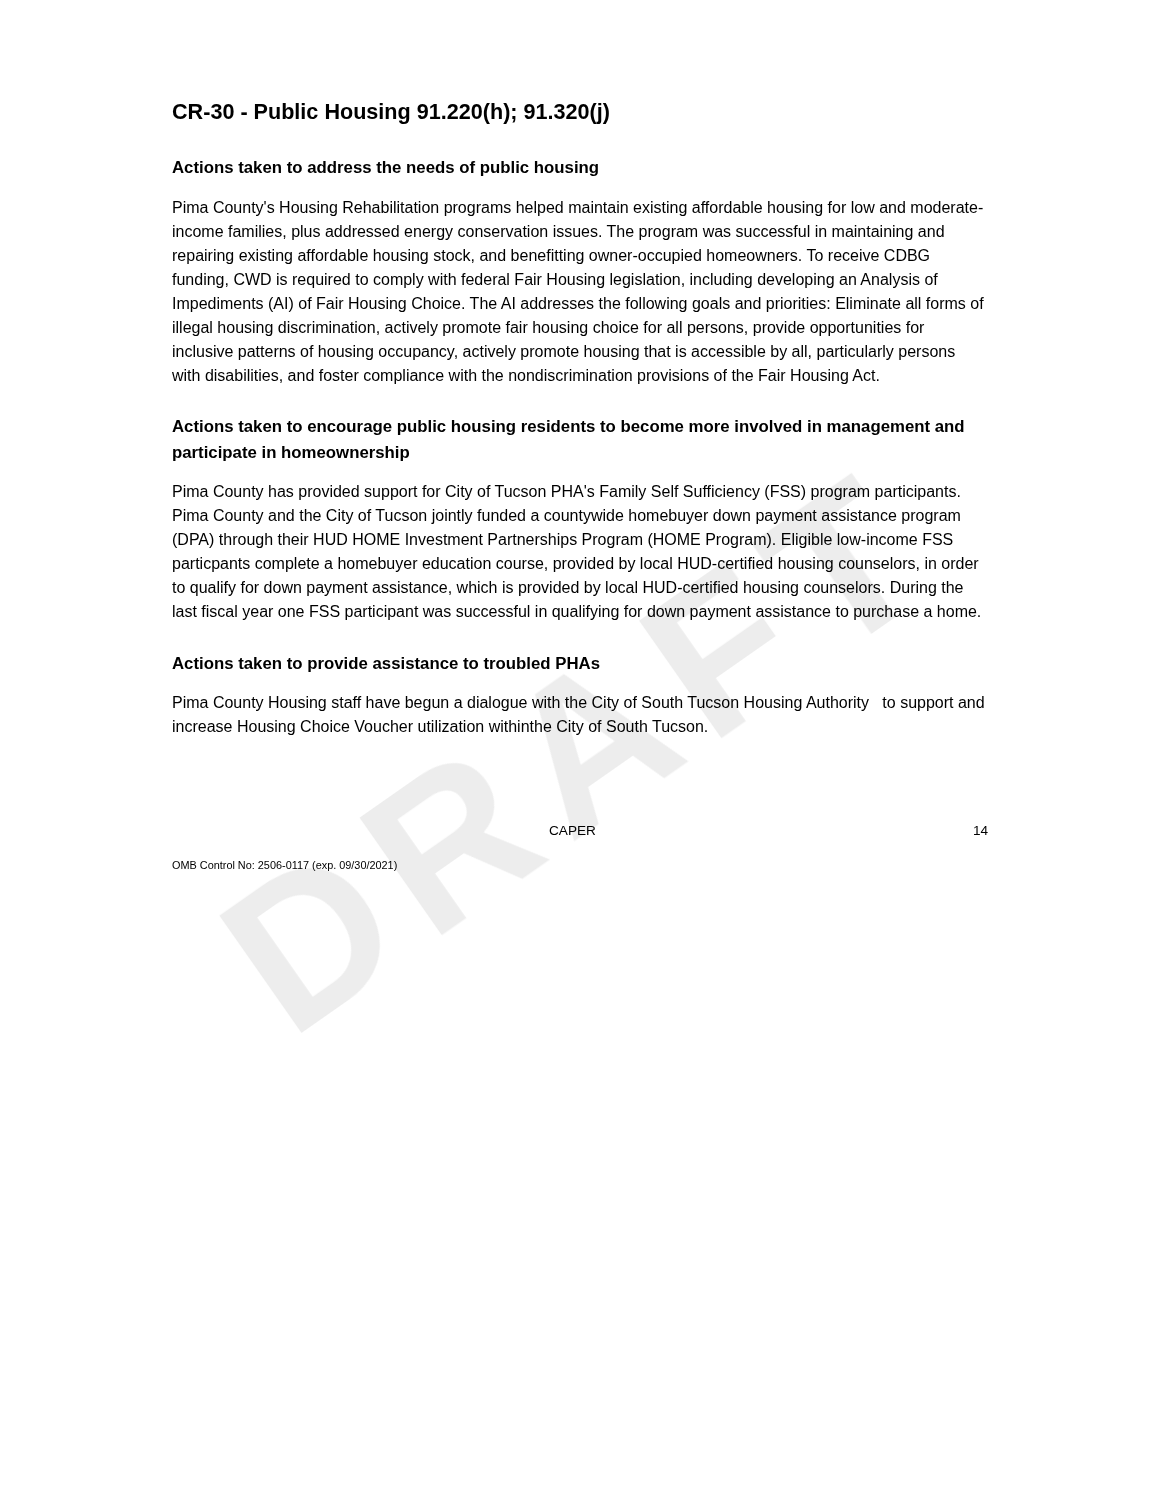DRAFT
CR-30 - Public Housing 91.220(h); 91.320(j)
Actions taken to address the needs of public housing
Pima County's Housing Rehabilitation programs helped maintain existing affordable housing for low and moderate-income families, plus addressed energy conservation issues. The program was successful in maintaining and repairing existing affordable housing stock, and benefitting owner-occupied homeowners. To receive CDBG funding, CWD is required to comply with federal Fair Housing legislation, including developing an Analysis of Impediments (AI) of Fair Housing Choice. The AI addresses the following goals and priorities: Eliminate all forms of illegal housing discrimination, actively promote fair housing choice for all persons, provide opportunities for inclusive patterns of housing occupancy, actively promote housing that is accessible by all, particularly persons with disabilities, and foster compliance with the nondiscrimination provisions of the Fair Housing Act.
Actions taken to encourage public housing residents to become more involved in management and participate in homeownership
Pima County has provided support for City of Tucson PHA's Family Self Sufficiency (FSS) program participants. Pima County and the City of Tucson jointly funded a countywide homebuyer down payment assistance program (DPA) through their HUD HOME Investment Partnerships Program (HOME Program). Eligible low-income FSS particpants complete a homebuyer education course, provided by local HUD-certified housing counselors, in order to qualify for down payment assistance, which is provided by local HUD-certified housing counselors. During the last fiscal year one FSS participant was successful in qualifying for down payment assistance to purchase a home.
Actions taken to provide assistance to troubled PHAs
Pima County Housing staff have begun a dialogue with the City of South Tucson Housing Authority to support and increase Housing Choice Voucher utilization withinthe City of South Tucson.
CAPER14
OMB Control No: 2506-0117 (exp. 09/30/2021)